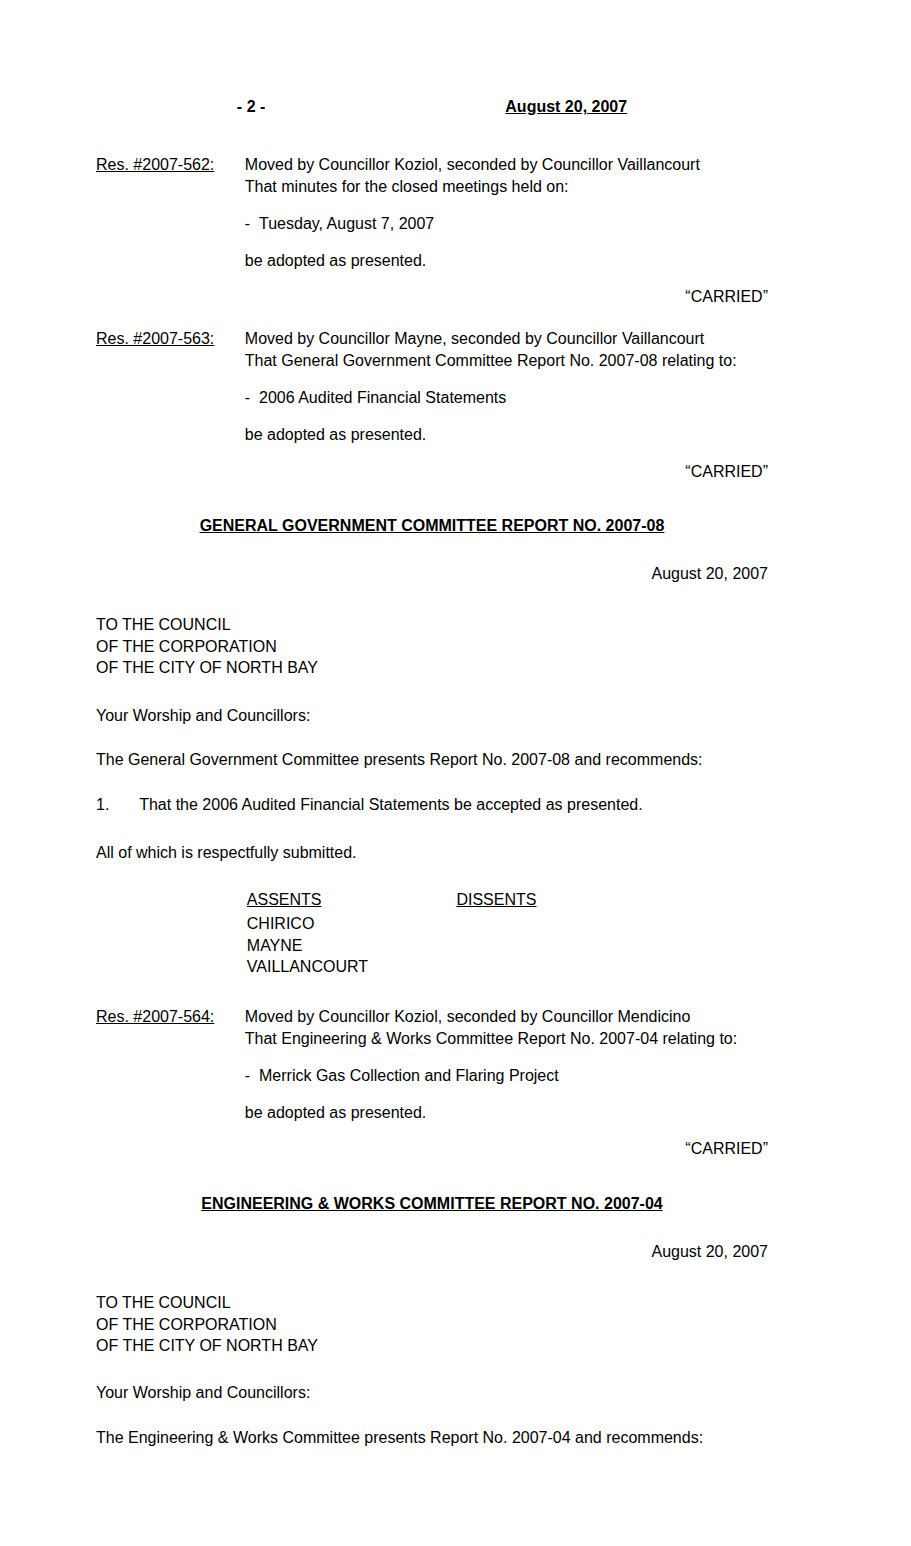- 2 - August 20, 2007
Res. #2007-562:
Moved by Councillor Koziol, seconded by Councillor Vaillancourt
That minutes for the closed meetings held on:
- Tuesday, August 7, 2007
be adopted as presented.
“CARRIED”
Res. #2007-563:
Moved by Councillor Mayne, seconded by Councillor Vaillancourt
That General Government Committee Report No. 2007-08 relating to:
- 2006 Audited Financial Statements
be adopted as presented.
“CARRIED”
GENERAL GOVERNMENT COMMITTEE REPORT NO. 2007-08
August 20, 2007
TO THE COUNCIL
OF THE CORPORATION
OF THE CITY OF NORTH BAY
Your Worship and Councillors:
The General Government Committee presents Report No. 2007-08 and recommends:
1. That the 2006 Audited Financial Statements be accepted as presented.
All of which is respectfully submitted.
| ASSENTS | DISSENTS |
| CHIRICO MAYNE VAILLANCOURT | |
Res. #2007-564:
Moved by Councillor Koziol, seconded by Councillor Mendicino
That Engineering & Works Committee Report No. 2007-04 relating to:
- Merrick Gas Collection and Flaring Project
be adopted as presented.
“CARRIED”
ENGINEERING & WORKS COMMITTEE REPORT NO. 2007-04
August 20, 2007
TO THE COUNCIL
OF THE CORPORATION
OF THE CITY OF NORTH BAY
Your Worship and Councillors:
The Engineering & Works Committee presents Report No. 2007-04 and recommends: